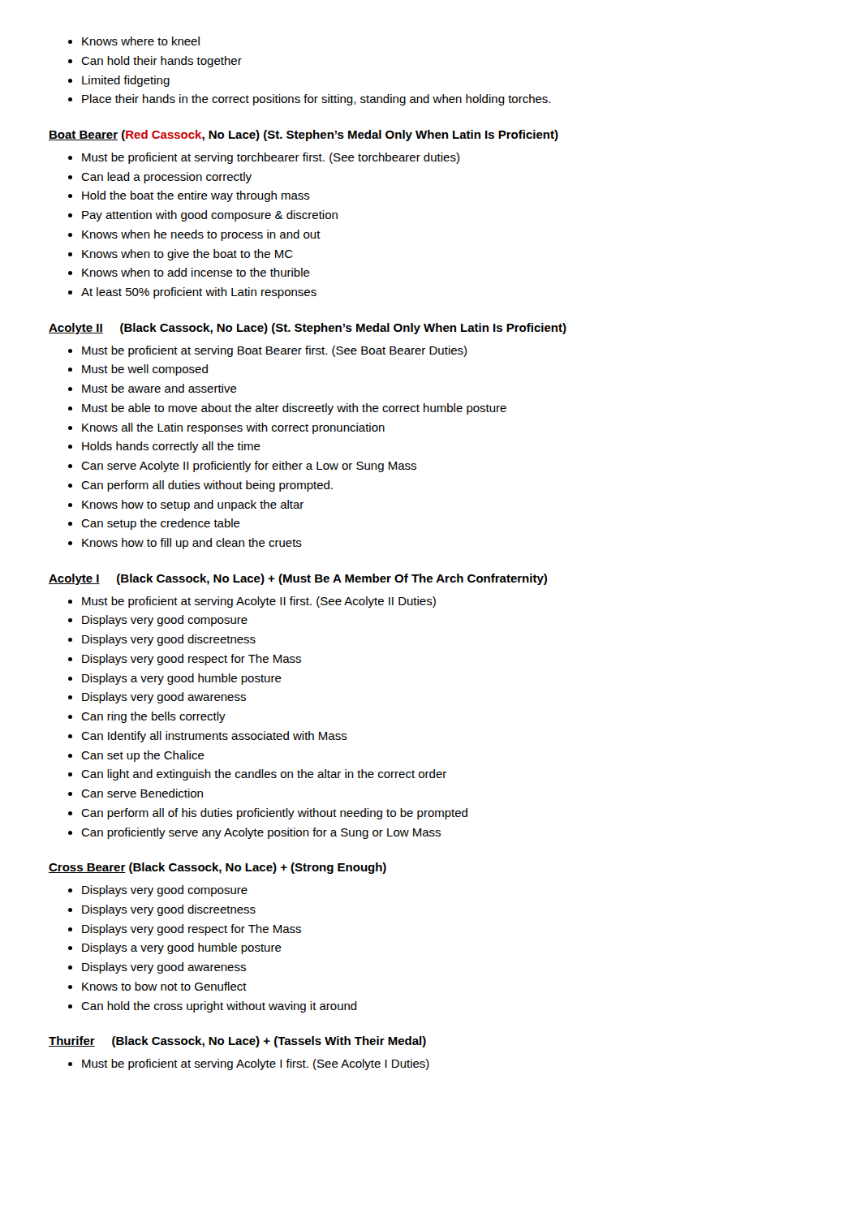Knows where to kneel
Can hold their hands together
Limited fidgeting
Place their hands in the correct positions for sitting, standing and when holding torches.
Boat Bearer (Red Cassock, No Lace) (St. Stephen’s Medal Only When Latin Is Proficient)
Must be proficient at serving torchbearer first. (See torchbearer duties)
Can lead a procession correctly
Hold the boat the entire way through mass
Pay attention with good composure & discretion
Knows when he needs to process in and out
Knows when to give the boat to the MC
Knows when to add incense to the thurible
At least 50% proficient with Latin responses
Acolyte II (Black Cassock, No Lace) (St. Stephen’s Medal Only When Latin Is Proficient)
Must be proficient at serving Boat Bearer first. (See Boat Bearer Duties)
Must be well composed
Must be aware and assertive
Must be able to move about the alter discreetly with the correct humble posture
Knows all the Latin responses with correct pronunciation
Holds hands correctly all the time
Can serve Acolyte II proficiently for either a Low or Sung Mass
Can perform all duties without being prompted.
Knows how to setup and unpack the altar
Can setup the credence table
Knows how to fill up and clean the cruets
Acolyte I (Black Cassock, No Lace) + (Must Be A Member Of The Arch Confraternity)
Must be proficient at serving Acolyte II first. (See Acolyte II Duties)
Displays very good composure
Displays very good discreetness
Displays very good respect for The Mass
Displays a very good humble posture
Displays very good awareness
Can ring the bells correctly
Can Identify all instruments associated with Mass
Can set up the Chalice
Can light and extinguish the candles on the altar in the correct order
Can serve Benediction
Can perform all of his duties proficiently without needing to be prompted
Can proficiently serve any Acolyte position for a Sung or Low Mass
Cross Bearer (Black Cassock, No Lace) + (Strong Enough)
Displays very good composure
Displays very good discreetness
Displays very good respect for The Mass
Displays a very good humble posture
Displays very good awareness
Knows to bow not to Genuflect
Can hold the cross upright without waving it around
Thurifer (Black Cassock, No Lace) + (Tassels With Their Medal)
Must be proficient at serving Acolyte I first. (See Acolyte I Duties)